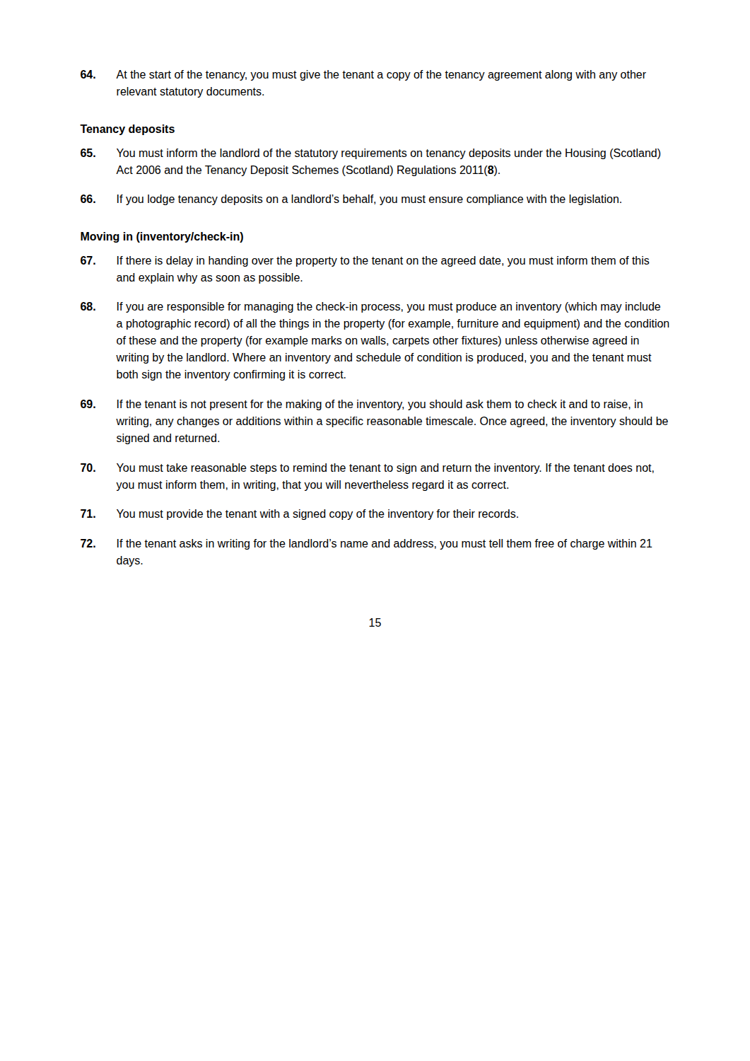64. At the start of the tenancy, you must give the tenant a copy of the tenancy agreement along with any other relevant statutory documents.
Tenancy deposits
65. You must inform the landlord of the statutory requirements on tenancy deposits under the Housing (Scotland) Act 2006 and the Tenancy Deposit Schemes (Scotland) Regulations 2011(8).
66. If you lodge tenancy deposits on a landlord’s behalf, you must ensure compliance with the legislation.
Moving in (inventory/check-in)
67. If there is delay in handing over the property to the tenant on the agreed date, you must inform them of this and explain why as soon as possible.
68. If you are responsible for managing the check-in process, you must produce an inventory (which may include a photographic record) of all the things in the property (for example, furniture and equipment) and the condition of these and the property (for example marks on walls, carpets other fixtures) unless otherwise agreed in writing by the landlord. Where an inventory and schedule of condition is produced, you and the tenant must both sign the inventory confirming it is correct.
69. If the tenant is not present for the making of the inventory, you should ask them to check it and to raise, in writing, any changes or additions within a specific reasonable timescale. Once agreed, the inventory should be signed and returned.
70. You must take reasonable steps to remind the tenant to sign and return the inventory. If the tenant does not, you must inform them, in writing, that you will nevertheless regard it as correct.
71. You must provide the tenant with a signed copy of the inventory for their records.
72. If the tenant asks in writing for the landlord’s name and address, you must tell them free of charge within 21 days.
15